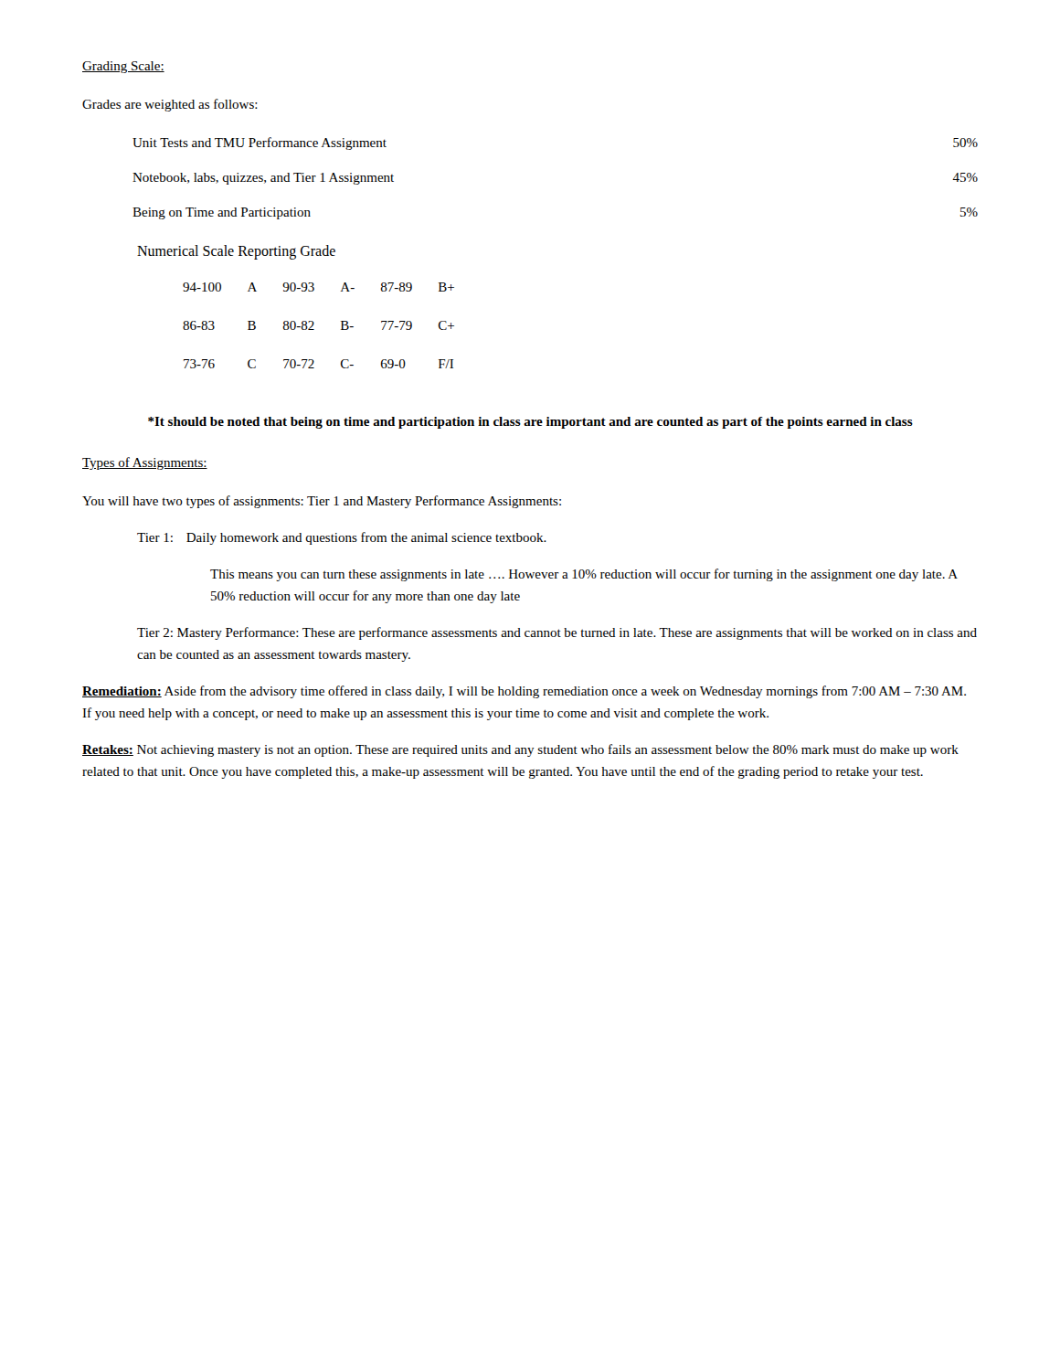Grading Scale:
Grades are weighted as follows:
Unit Tests and TMU Performance Assignment 50%
Notebook, labs, quizzes, and Tier 1 Assignment 45%
Being on Time and Participation 5%
Numerical Scale Reporting Grade
| 94-100 | A | 90-93 | A- | 87-89 | B+ |
| 86-83 | B | 80-82 | B- | 77-79 | C+ |
| 73-76 | C | 70-72 | C- | 69-0 | F/I |
*It should be noted that being on time and participation in class are important and are counted as part of the points earned in class
Types of Assignments:
You will have two types of assignments: Tier 1 and Mastery Performance Assignments:
Tier 1: Daily homework and questions from the animal science textbook.
This means you can turn these assignments in late …. However a 10% reduction will occur for turning in the assignment one day late. A 50% reduction will occur for any more than one day late
Tier 2: Mastery Performance: These are performance assessments and cannot be turned in late. These are assignments that will be worked on in class and can be counted as an assessment towards mastery.
Remediation: Aside from the advisory time offered in class daily, I will be holding remediation once a week on Wednesday mornings from 7:00 AM – 7:30 AM. If you need help with a concept, or need to make up an assessment this is your time to come and visit and complete the work.
Retakes: Not achieving mastery is not an option. These are required units and any student who fails an assessment below the 80% mark must do make up work related to that unit. Once you have completed this, a make-up assessment will be granted. You have until the end of the grading period to retake your test.